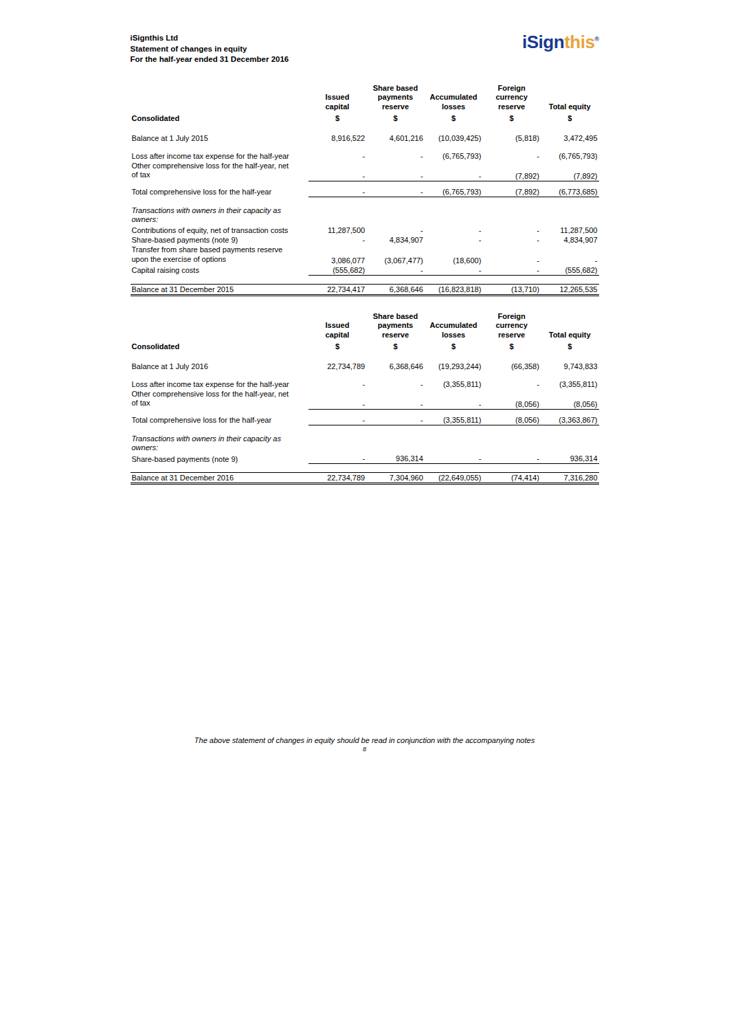iSignthis Ltd
Statement of changes in equity
For the half-year ended 31 December 2016
iSign this®
| | Issued capital | Share based payments reserve | Accumulated losses | Foreign currency reserve | Total equity |
| --- | --- | --- | --- | --- | --- |
| Consolidated | $ | $ | $ | $ | $ |
| Balance at 1 July 2015 | 8,916,522 | 4,601,216 | (10,039,425) | (5,818) | 3,472,495 |
| Loss after income tax expense for the half-year | - | - | (6,765,793) | - | (6,765,793) |
| Other comprehensive loss for the half-year, net of tax | - | - | - | (7,892) | (7,892) |
| Total comprehensive loss for the half-year | - | - | (6,765,793) | (7,892) | (6,773,685) |
| Transactions with owners in their capacity as owners: | | | | | |
| Contributions of equity, net of transaction costs | 11,287,500 | - | - | - | 11,287,500 |
| Share-based payments (note 9) | - | 4,834,907 | - | - | 4,834,907 |
| Transfer from share based payments reserve upon the exercise of options | 3,086,077 | (3,067,477) | (18,600) | - | - |
| Capital raising costs | (555,682) | - | - | - | (555,682) |
| Balance at 31 December 2015 | 22,734,417 | 6,368,646 | (16,823,818) | (13,710) | 12,265,535 |
| | Issued capital | Share based payments reserve | Accumulated losses | Foreign currency reserve | Total equity |
| --- | --- | --- | --- | --- | --- |
| Consolidated | $ | $ | $ | $ | $ |
| Balance at 1 July 2016 | 22,734,789 | 6,368,646 | (19,293,244) | (66,358) | 9,743,833 |
| Loss after income tax expense for the half-year | - | - | (3,355,811) | - | (3,355,811) |
| Other comprehensive loss for the half-year, net of tax | - | - | - | (8,056) | (8,056) |
| Total comprehensive loss for the half-year | - | - | (3,355,811) | (8,056) | (3,363,867) |
| Transactions with owners in their capacity as owners: | | | | | |
| Share-based payments (note 9) | - | 936,314 | - | - | 936,314 |
| Balance at 31 December 2016 | 22,734,789 | 7,304,960 | (22,649,055) | (74,414) | 7,316,280 |
The above statement of changes in equity should be read in conjunction with the accompanying notes
8